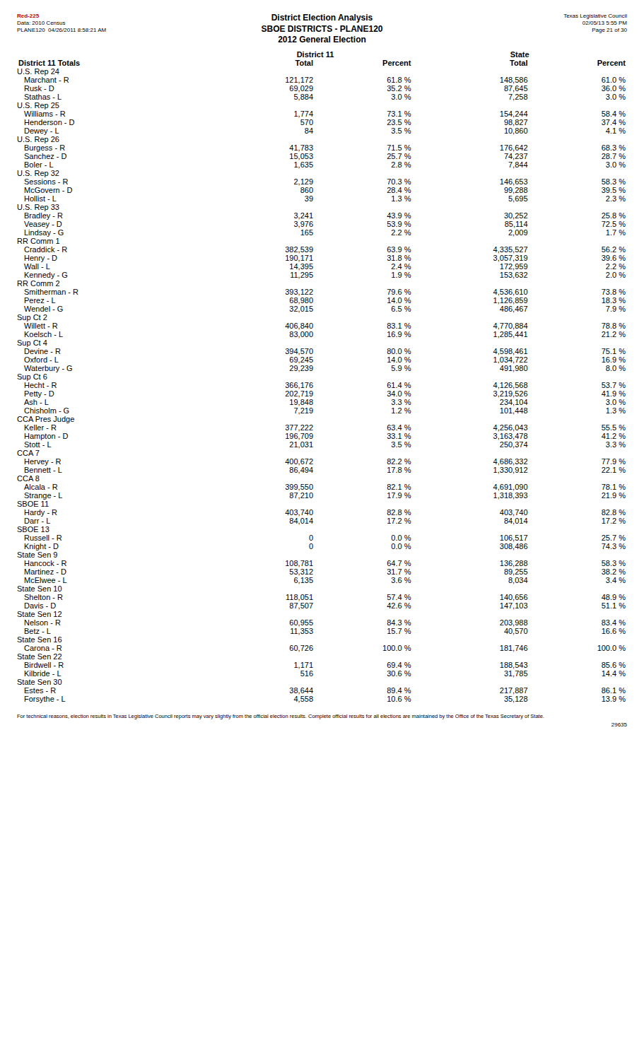Red-225
Data: 2010 Census
PLANE120 04/26/2011 8:58:21 AM
Texas Legislative Council
02/05/13 5:55 PM
Page 21 of 30
District Election Analysis
SBOE DISTRICTS - PLANE120
2012 General Election
| | District 11 | State |
| --- | --- | --- |
| District 11 Totals | Total | Percent | Total | Percent |
| U.S. Rep 24 | | | | |
| Marchant - R | 121,172 | 61.8 % | 148,586 | 61.0 % |
| Rusk - D | 69,029 | 35.2 % | 87,645 | 36.0 % |
| Stathas - L | 5,884 | 3.0 % | 7,258 | 3.0 % |
| U.S. Rep 25 | | | | |
| Williams - R | 1,774 | 73.1 % | 154,244 | 58.4 % |
| Henderson - D | 570 | 23.5 % | 98,827 | 37.4 % |
| Dewey - L | 84 | 3.5 % | 10,860 | 4.1 % |
| U.S. Rep 26 | | | | |
| Burgess - R | 41,783 | 71.5 % | 176,642 | 68.3 % |
| Sanchez - D | 15,053 | 25.7 % | 74,237 | 28.7 % |
| Boler - L | 1,635 | 2.8 % | 7,844 | 3.0 % |
| U.S. Rep 32 | | | | |
| Sessions - R | 2,129 | 70.3 % | 146,653 | 58.3 % |
| McGovern - D | 860 | 28.4 % | 99,288 | 39.5 % |
| Hollist - L | 39 | 1.3 % | 5,695 | 2.3 % |
| U.S. Rep 33 | | | | |
| Bradley - R | 3,241 | 43.9 % | 30,252 | 25.8 % |
| Veasey - D | 3,976 | 53.9 % | 85,114 | 72.5 % |
| Lindsay - G | 165 | 2.2 % | 2,009 | 1.7 % |
| RR Comm 1 | | | | |
| Craddick - R | 382,539 | 63.9 % | 4,335,527 | 56.2 % |
| Henry - D | 190,171 | 31.8 % | 3,057,319 | 39.6 % |
| Wall - L | 14,395 | 2.4 % | 172,959 | 2.2 % |
| Kennedy - G | 11,295 | 1.9 % | 153,632 | 2.0 % |
| RR Comm 2 | | | | |
| Smitherman - R | 393,122 | 79.6 % | 4,536,610 | 73.8 % |
| Perez - L | 68,980 | 14.0 % | 1,126,859 | 18.3 % |
| Wendel - G | 32,015 | 6.5 % | 486,467 | 7.9 % |
| Sup Ct 2 | | | | |
| Willett - R | 406,840 | 83.1 % | 4,770,884 | 78.8 % |
| Koelsch - L | 83,000 | 16.9 % | 1,285,441 | 21.2 % |
| Sup Ct 4 | | | | |
| Devine - R | 394,570 | 80.0 % | 4,598,461 | 75.1 % |
| Oxford - L | 69,245 | 14.0 % | 1,034,722 | 16.9 % |
| Waterbury - G | 29,239 | 5.9 % | 491,980 | 8.0 % |
| Sup Ct 6 | | | | |
| Hecht - R | 366,176 | 61.4 % | 4,126,568 | 53.7 % |
| Petty - D | 202,719 | 34.0 % | 3,219,526 | 41.9 % |
| Ash - L | 19,848 | 3.3 % | 234,104 | 3.0 % |
| Chisholm - G | 7,219 | 1.2 % | 101,448 | 1.3 % |
| CCA Pres Judge | | | | |
| Keller - R | 377,222 | 63.4 % | 4,256,043 | 55.5 % |
| Hampton - D | 196,709 | 33.1 % | 3,163,478 | 41.2 % |
| Stott - L | 21,031 | 3.5 % | 250,374 | 3.3 % |
| CCA 7 | | | | |
| Hervey - R | 400,672 | 82.2 % | 4,686,332 | 77.9 % |
| Bennett - L | 86,494 | 17.8 % | 1,330,912 | 22.1 % |
| CCA 8 | | | | |
| Alcala - R | 399,550 | 82.1 % | 4,691,090 | 78.1 % |
| Strange - L | 87,210 | 17.9 % | 1,318,393 | 21.9 % |
| SBOE 11 | | | | |
| Hardy - R | 403,740 | 82.8 % | 403,740 | 82.8 % |
| Darr - L | 84,014 | 17.2 % | 84,014 | 17.2 % |
| SBOE 13 | | | | |
| Russell - R | 0 | 0.0 % | 106,517 | 25.7 % |
| Knight - D | 0 | 0.0 % | 308,486 | 74.3 % |
| State Sen 9 | | | | |
| Hancock - R | 108,781 | 64.7 % | 136,288 | 58.3 % |
| Martinez - D | 53,312 | 31.7 % | 89,255 | 38.2 % |
| McElwee - L | 6,135 | 3.6 % | 8,034 | 3.4 % |
| State Sen 10 | | | | |
| Shelton - R | 118,051 | 57.4 % | 140,656 | 48.9 % |
| Davis - D | 87,507 | 42.6 % | 147,103 | 51.1 % |
| State Sen 12 | | | | |
| Nelson - R | 60,955 | 84.3 % | 203,988 | 83.4 % |
| Betz - L | 11,353 | 15.7 % | 40,570 | 16.6 % |
| State Sen 16 | | | | |
| Carona - R | 60,726 | 100.0 % | 181,746 | 100.0 % |
| State Sen 22 | | | | |
| Birdwell - R | 1,171 | 69.4 % | 188,543 | 85.6 % |
| Kilbride - L | 516 | 30.6 % | 31,785 | 14.4 % |
| State Sen 30 | | | | |
| Estes - R | 38,644 | 89.4 % | 217,887 | 86.1 % |
| Forsythe - L | 4,558 | 10.6 % | 35,128 | 13.9 % |
For technical reasons, election results in Texas Legislative Council reports may vary slightly from the official election results. Complete official results for all elections are maintained by the Office of the Texas Secretary of State.
29635